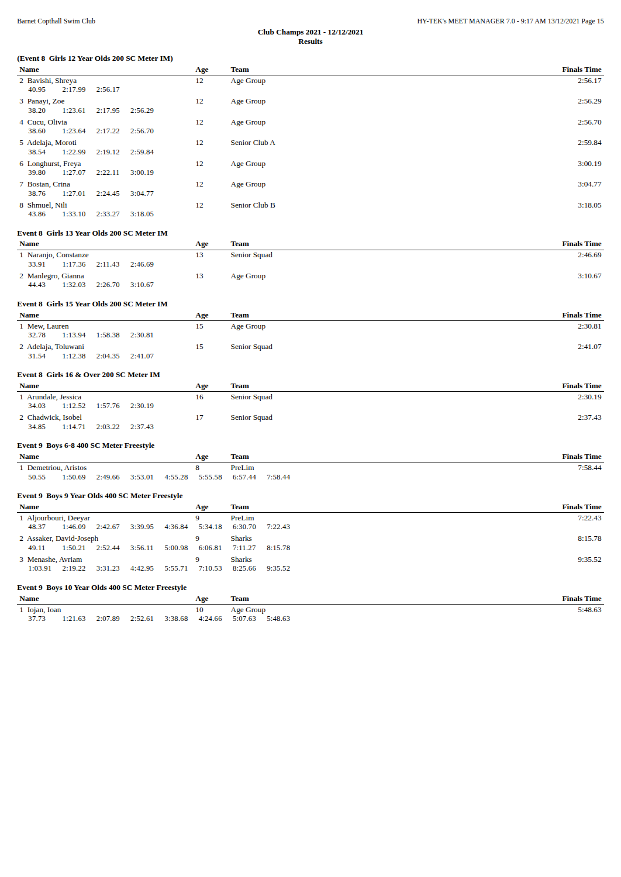Barnet Copthall Swim Club HY-TEK's MEET MANAGER 7.0 - 9:17 AM 13/12/2021 Page 15
Club Champs 2021 - 12/12/2021
Results
(Event 8 Girls 12 Year Olds 200 SC Meter IM)
| Name | Age | Team | Finals Time |
| --- | --- | --- | --- |
| 2 Bavishi, Shreya | 12 | Age Group | 2:56.17 |
| 40.95 2:17.99 2:56.17 |
| 3 Panayi, Zoe | 12 | Age Group | 2:56.29 |
| 38.20 1:23.61 2:17.95 2:56.29 |
| 4 Cucu, Olivia | 12 | Age Group | 2:56.70 |
| 38.60 1:23.64 2:17.22 2:56.70 |
| 5 Adelaja, Moroti | 12 | Senior Club A | 2:59.84 |
| 38.54 1:22.99 2:19.12 2:59.84 |
| 6 Longhurst, Freya | 12 | Age Group | 3:00.19 |
| 39.80 1:27.07 2:22.11 3:00.19 |
| 7 Bostan, Crina | 12 | Age Group | 3:04.77 |
| 38.76 1:27.01 2:24.45 3:04.77 |
| 8 Shmuel, Nili | 12 | Senior Club B | 3:18.05 |
| 43.86 1:33.10 2:33.27 3:18.05 |
Event 8 Girls 13 Year Olds 200 SC Meter IM
| Name | Age | Team | Finals Time |
| --- | --- | --- | --- |
| 1 Naranjo, Constanze | 13 | Senior Squad | 2:46.69 |
| 33.91 1:17.36 2:11.43 2:46.69 |
| 2 Manlegro, Gianna | 13 | Age Group | 3:10.67 |
| 44.43 1:32.03 2:26.70 3:10.67 |
Event 8 Girls 15 Year Olds 200 SC Meter IM
| Name | Age | Team | Finals Time |
| --- | --- | --- | --- |
| 1 Mew, Lauren | 15 | Age Group | 2:30.81 |
| 32.78 1:13.94 1:58.38 2:30.81 |
| 2 Adelaja, Toluwani | 15 | Senior Squad | 2:41.07 |
| 31.54 1:12.38 2:04.35 2:41.07 |
Event 8 Girls 16 & Over 200 SC Meter IM
| Name | Age | Team | Finals Time |
| --- | --- | --- | --- |
| 1 Arundale, Jessica | 16 | Senior Squad | 2:30.19 |
| 34.03 1:12.52 1:57.76 2:30.19 |
| 2 Chadwick, Isobel | 17 | Senior Squad | 2:37.43 |
| 34.85 1:14.71 2:03.22 2:37.43 |
Event 9 Boys 6-8 400 SC Meter Freestyle
| Name | Age | Team | Finals Time |
| --- | --- | --- | --- |
| 1 Demetriou, Aristos | 8 | PreLim | 7:58.44 |
| 50.55 1:50.69 2:49.66 3:53.01 4:55.28 5:55.58 6:57.44 7:58.44 |
Event 9 Boys 9 Year Olds 400 SC Meter Freestyle
| Name | Age | Team | Finals Time |
| --- | --- | --- | --- |
| 1 Aljourbouri, Deeyar | 9 | PreLim | 7:22.43 |
| 48.37 1:46.09 2:42.67 3:39.95 4:36.84 5:34.18 6:30.70 7:22.43 |
| 2 Assaker, David-Joseph | 9 | Sharks | 8:15.78 |
| 49.11 1:50.21 2:52.44 3:56.11 5:00.98 6:06.81 7:11.27 8:15.78 |
| 3 Menashe, Avriam | 9 | Sharks | 9:35.52 |
| 1:03.91 2:19.22 3:31.23 4:42.95 5:55.71 7:10.53 8:25.66 9:35.52 |
Event 9 Boys 10 Year Olds 400 SC Meter Freestyle
| Name | Age | Team | Finals Time |
| --- | --- | --- | --- |
| 1 Iojan, Ioan | 10 | Age Group | 5:48.63 |
| 37.73 1:21.63 2:07.89 2:52.61 3:38.68 4:24.66 5:07.63 5:48.63 |